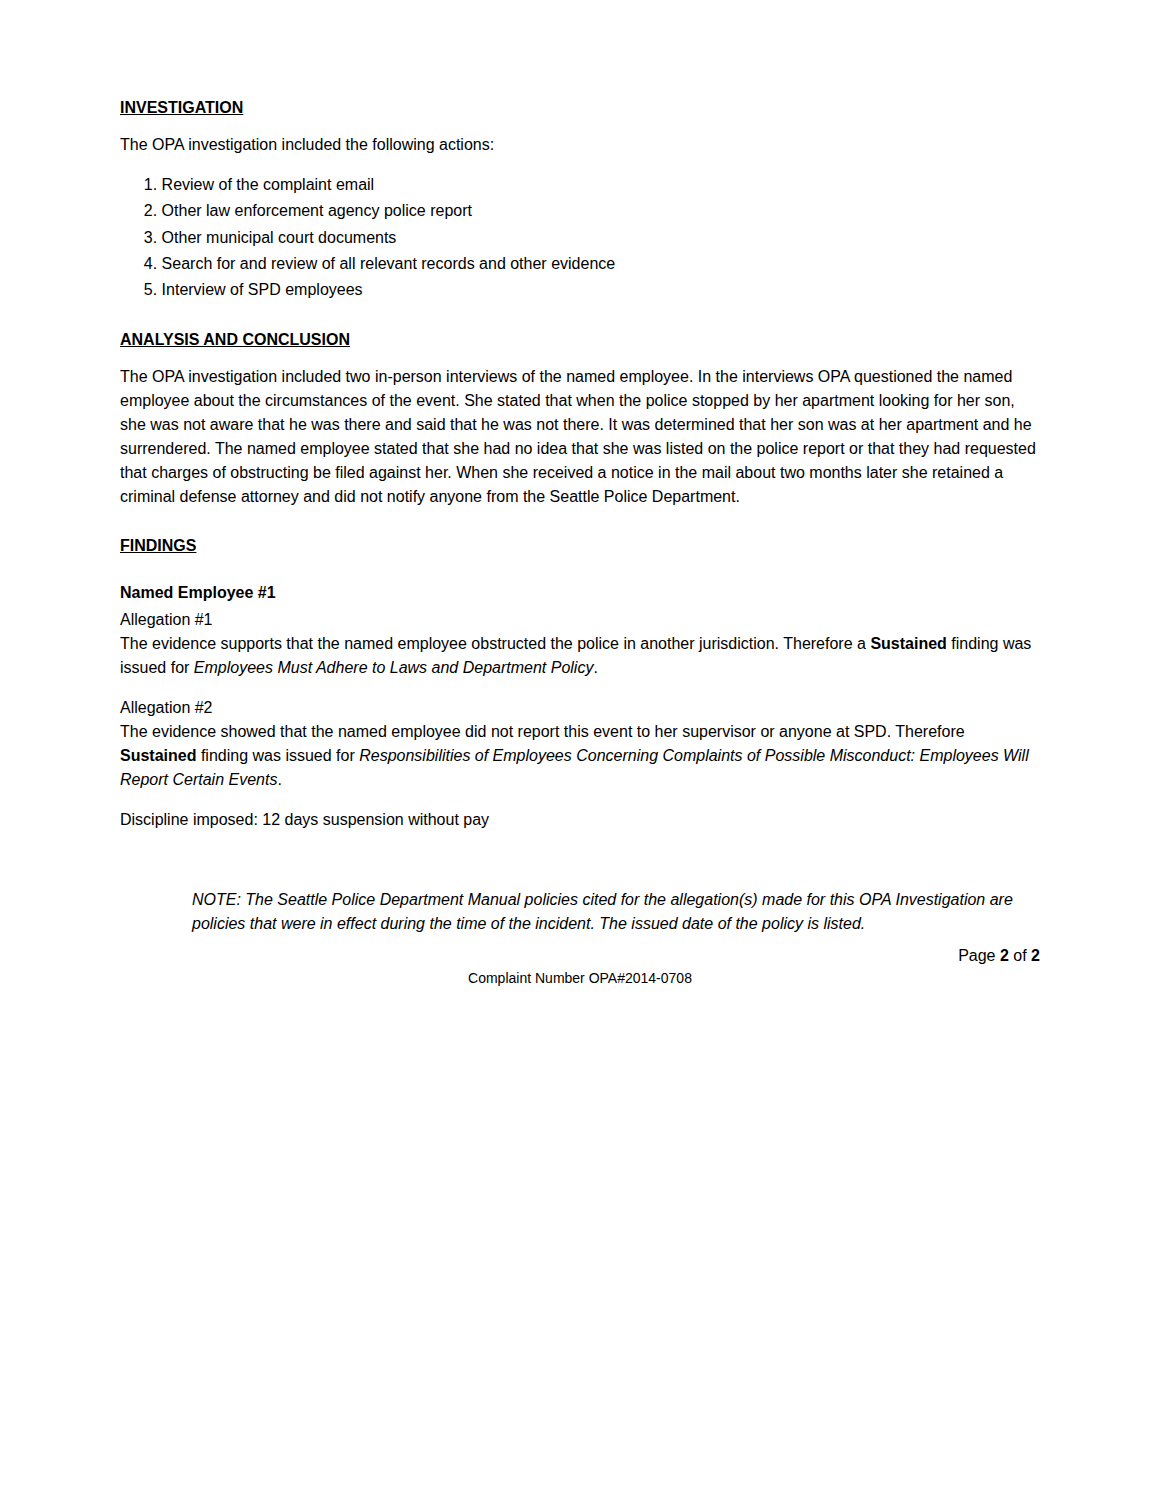INVESTIGATION
The OPA investigation included the following actions:
Review of the complaint email
Other law enforcement agency police report
Other municipal court documents
Search for and review of all relevant records and other evidence
Interview of SPD employees
ANALYSIS AND CONCLUSION
The OPA investigation included two in-person interviews of the named employee. In the interviews OPA questioned the named employee about the circumstances of the event. She stated that when the police stopped by her apartment looking for her son, she was not aware that he was there and said that he was not there. It was determined that her son was at her apartment and he surrendered. The named employee stated that she had no idea that she was listed on the police report or that they had requested that charges of obstructing be filed against her. When she received a notice in the mail about two months later she retained a criminal defense attorney and did not notify anyone from the Seattle Police Department.
FINDINGS
Named Employee #1
Allegation #1
The evidence supports that the named employee obstructed the police in another jurisdiction. Therefore a Sustained finding was issued for Employees Must Adhere to Laws and Department Policy.
Allegation #2
The evidence showed that the named employee did not report this event to her supervisor or anyone at SPD. Therefore Sustained finding was issued for Responsibilities of Employees Concerning Complaints of Possible Misconduct: Employees Will Report Certain Events.
Discipline imposed: 12 days suspension without pay
NOTE: The Seattle Police Department Manual policies cited for the allegation(s) made for this OPA Investigation are policies that were in effect during the time of the incident. The issued date of the policy is listed.
Page 2 of 2
Complaint Number OPA#2014-0708